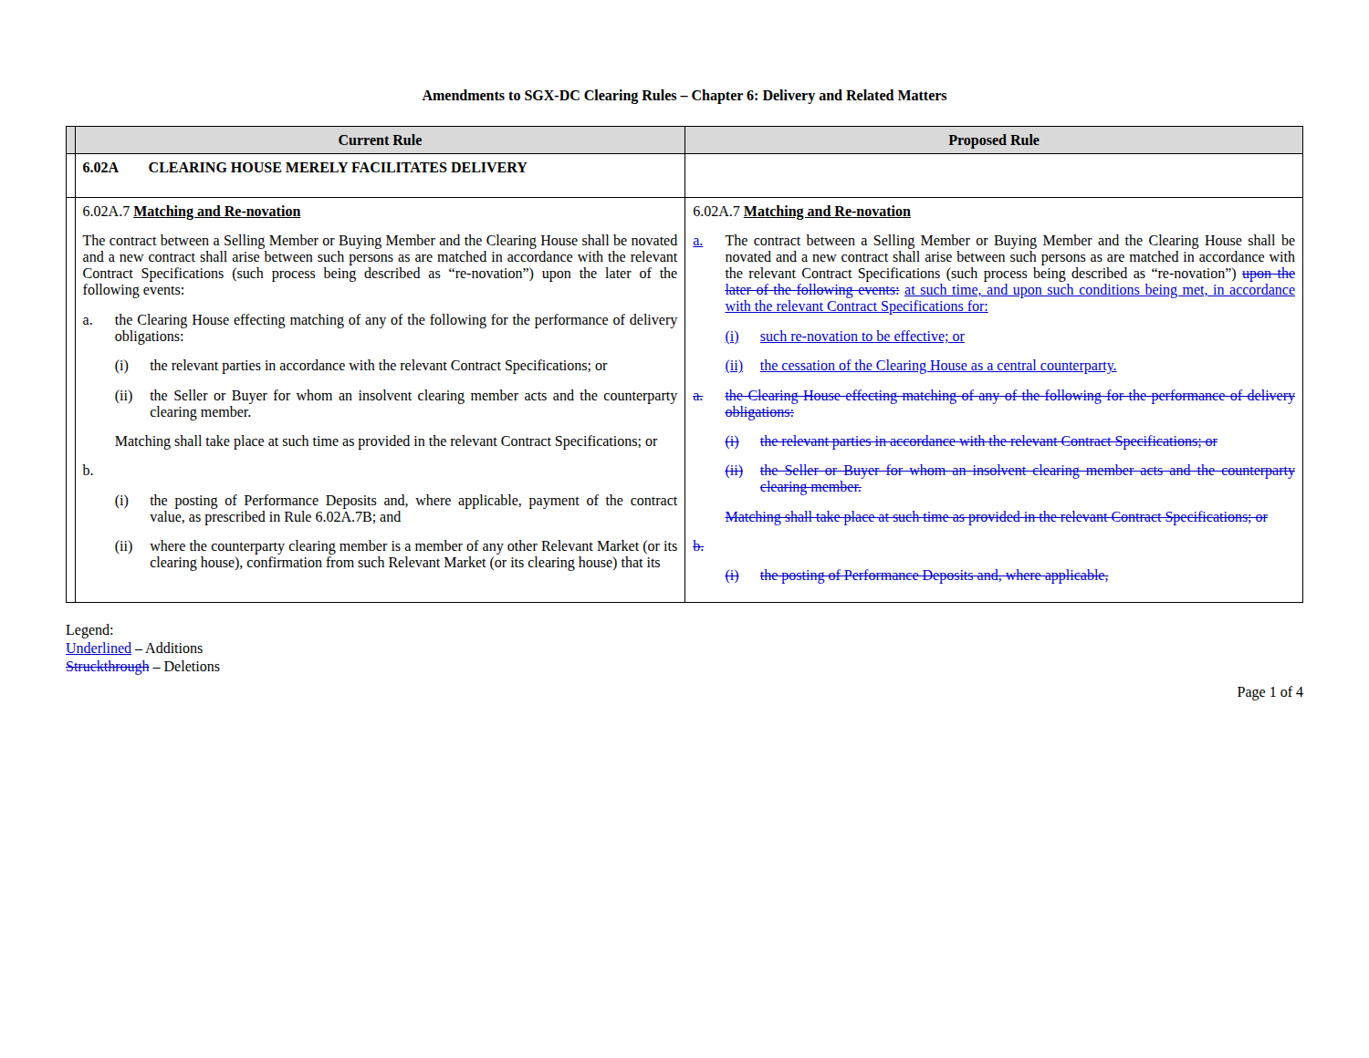Amendments to SGX-DC Clearing Rules – Chapter 6: Delivery and Related Matters
| | Current Rule | Proposed Rule |
| --- | --- | --- |
| | 6.02A CLEARING HOUSE MERELY FACILITATES DELIVERY | |
| | 6.02A.7 Matching and Re-novation The contract between a Selling Member or Buying Member and the Clearing House shall be novated and a new contract shall arise between such persons as are matched in accordance with the relevant Contract Specifications (such process being described as “re-novation”) upon the later of the following events: a. the Clearing House effecting matching of any of the following for the performance of delivery obligations: (i) the relevant parties in accordance with the relevant Contract Specifications; or (ii) the Seller or Buyer for whom an insolvent clearing member acts and the counterparty clearing member. Matching shall take place at such time as provided in the relevant Contract Specifications; or b. (i) the posting of Performance Deposits and, where applicable, payment of the contract value, as prescribed in Rule 6.02A.7B; and (ii) where the counterparty clearing member is a member of any other Relevant Market (or its clearing house), confirmation from such Relevant Market (or its clearing house) that its | 6.02A.7 Matching and Re-novation a. The contract between a Selling Member or Buying Member and the Clearing House shall be novated and a new contract shall arise between such persons as are matched in accordance with the relevant Contract Specifications (such process being described as “re-novation”) upon the later of the following events: at such time, and upon such conditions being met, in accordance with the relevant Contract Specifications for: (i) such re-novation to be effective; or (ii) the cessation of the Clearing House as a central counterparty. a. the Clearing House effecting matching of any of the following for the performance of delivery obligations: (i) the relevant parties in accordance with the relevant Contract Specifications; or (ii) the Seller or Buyer for whom an insolvent clearing member acts and the counterparty clearing member. Matching shall take place at such time as provided in the relevant Contract Specifications; or b. (i) the posting of Performance Deposits and, where applicable, |
Legend:
Underlined – Additions
Struckthrough – Deletions
Page 1 of 4